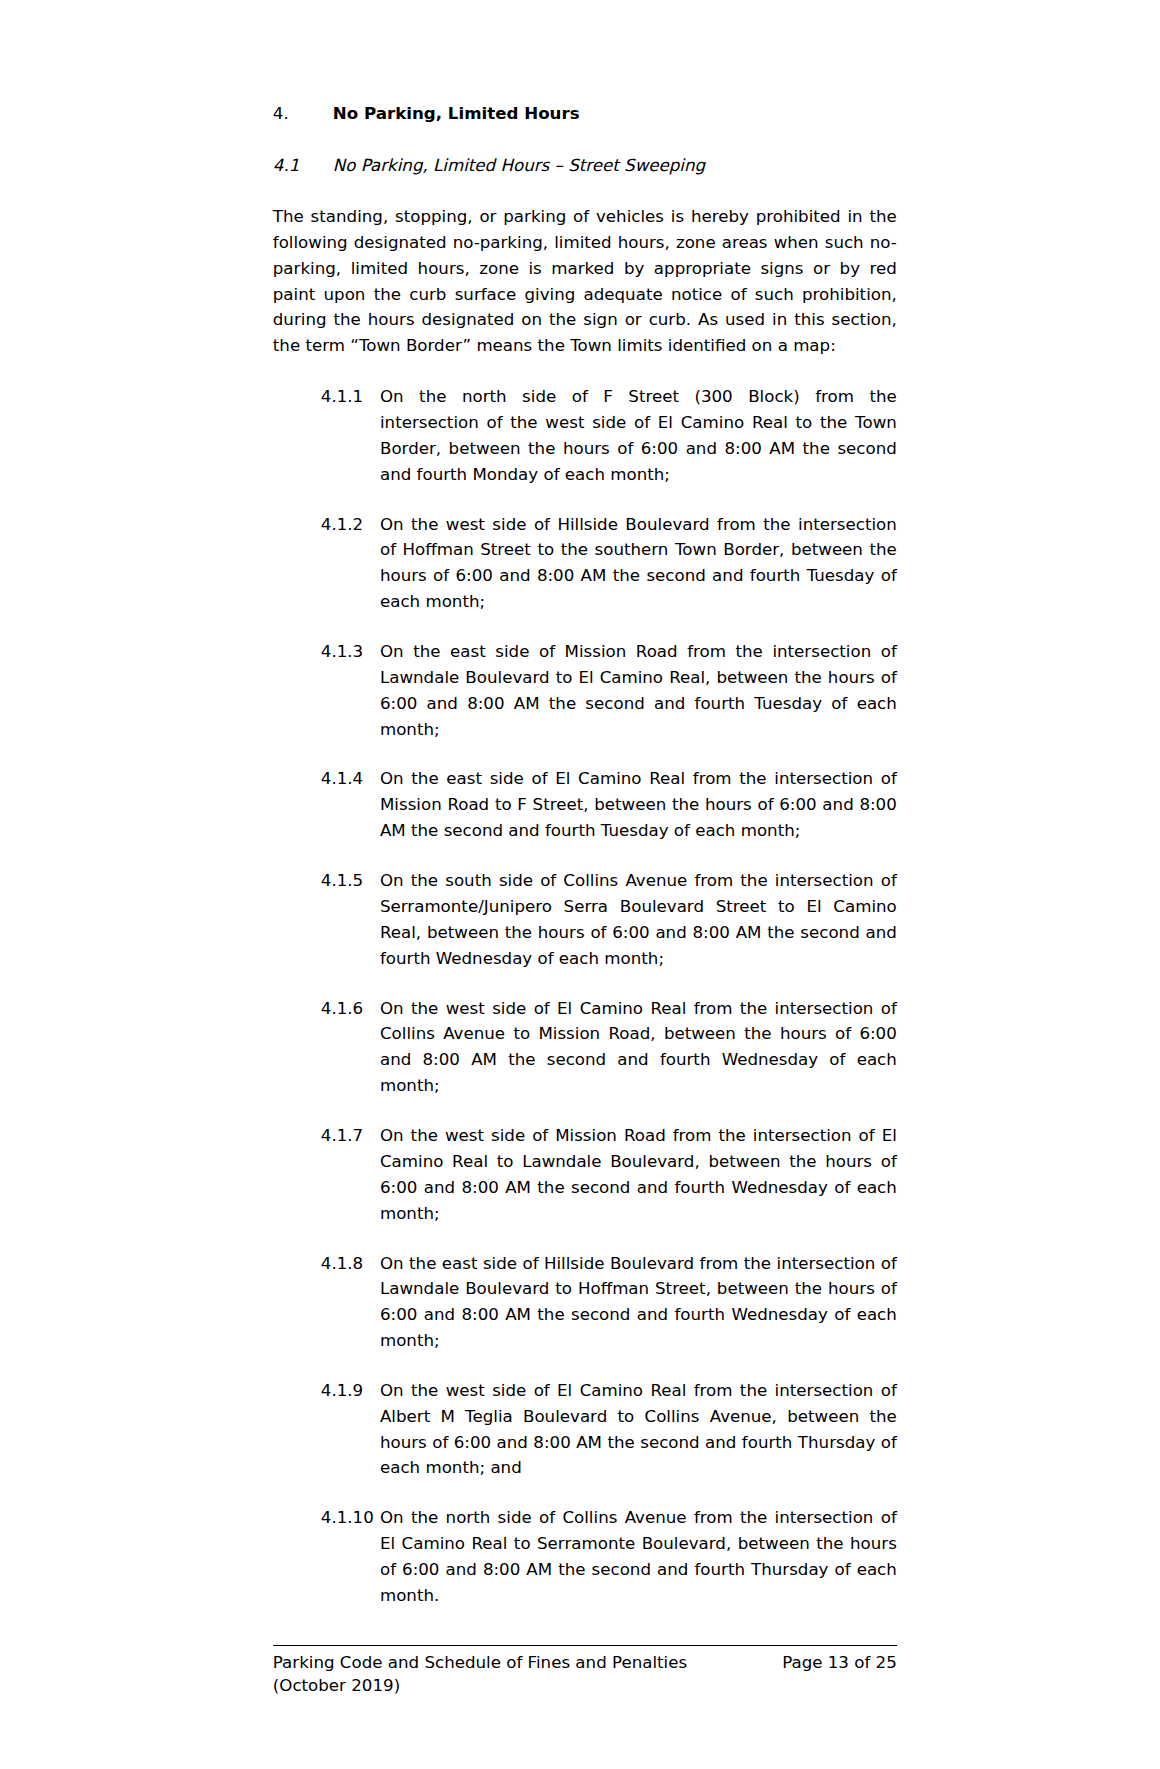4. No Parking, Limited Hours
4.1 No Parking, Limited Hours – Street Sweeping
The standing, stopping, or parking of vehicles is hereby prohibited in the following designated no-parking, limited hours, zone areas when such no-parking, limited hours, zone is marked by appropriate signs or by red paint upon the curb surface giving adequate notice of such prohibition, during the hours designated on the sign or curb. As used in this section, the term “Town Border” means the Town limits identified on a map:
4.1.1 On the north side of F Street (300 Block) from the intersection of the west side of El Camino Real to the Town Border, between the hours of 6:00 and 8:00 AM the second and fourth Monday of each month;
4.1.2 On the west side of Hillside Boulevard from the intersection of Hoffman Street to the southern Town Border, between the hours of 6:00 and 8:00 AM the second and fourth Tuesday of each month;
4.1.3 On the east side of Mission Road from the intersection of Lawndale Boulevard to El Camino Real, between the hours of 6:00 and 8:00 AM the second and fourth Tuesday of each month;
4.1.4 On the east side of El Camino Real from the intersection of Mission Road to F Street, between the hours of 6:00 and 8:00 AM the second and fourth Tuesday of each month;
4.1.5 On the south side of Collins Avenue from the intersection of Serramonte/Junipero Serra Boulevard Street to El Camino Real, between the hours of 6:00 and 8:00 AM the second and fourth Wednesday of each month;
4.1.6 On the west side of El Camino Real from the intersection of Collins Avenue to Mission Road, between the hours of 6:00 and 8:00 AM the second and fourth Wednesday of each month;
4.1.7 On the west side of Mission Road from the intersection of El Camino Real to Lawndale Boulevard, between the hours of 6:00 and 8:00 AM the second and fourth Wednesday of each month;
4.1.8 On the east side of Hillside Boulevard from the intersection of Lawndale Boulevard to Hoffman Street, between the hours of 6:00 and 8:00 AM the second and fourth Wednesday of each month;
4.1.9 On the west side of El Camino Real from the intersection of Albert M Teglia Boulevard to Collins Avenue, between the hours of 6:00 and 8:00 AM the second and fourth Thursday of each month; and
4.1.10 On the north side of Collins Avenue from the intersection of El Camino Real to Serramonte Boulevard, between the hours of 6:00 and 8:00 AM the second and fourth Thursday of each month.
Parking Code and Schedule of Fines and Penalties
(October 2019)
Page 13 of 25